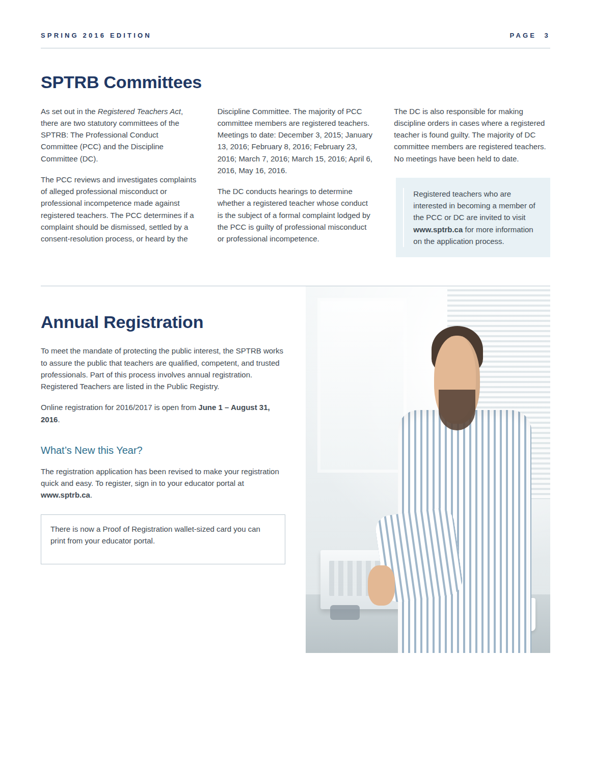Spring 2016 Edition Page 3
SPTRB Committees
As set out in the Registered Teachers Act, there are two statutory committees of the SPTRB: The Professional Conduct Committee (PCC) and the Discipline Committee (DC).
The PCC reviews and investigates complaints of alleged professional misconduct or professional incompetence made against registered teachers. The PCC determines if a complaint should be dismissed, settled by a consent-resolution process, or heard by the
Discipline Committee. The majority of PCC committee members are registered teachers. Meetings to date: December 3, 2015; January 13, 2016; February 8, 2016; February 23, 2016; March 7, 2016; March 15, 2016; April 6, 2016, May 16, 2016.
The DC conducts hearings to determine whether a registered teacher whose conduct is the subject of a formal complaint lodged by the PCC is guilty of professional misconduct or professional incompetence.
The DC is also responsible for making discipline orders in cases where a registered teacher is found guilty. The majority of DC committee members are registered teachers. No meetings have been held to date.
Registered teachers who are interested in becoming a member of the PCC or DC are invited to visit www.sptrb.ca for more information on the application process.
Annual Registration
To meet the mandate of protecting the public interest, the SPTRB works to assure the public that teachers are qualified, competent, and trusted professionals. Part of this process involves annual registration. Registered Teachers are listed in the Public Registry.
Online registration for 2016/2017 is open from June 1 – August 31, 2016.
What’s New this Year?
The registration application has been revised to make your registration quick and easy. To register, sign in to your educator portal at www.sptrb.ca.
There is now a Proof of Registration wallet-sized card you can print from your educator portal.